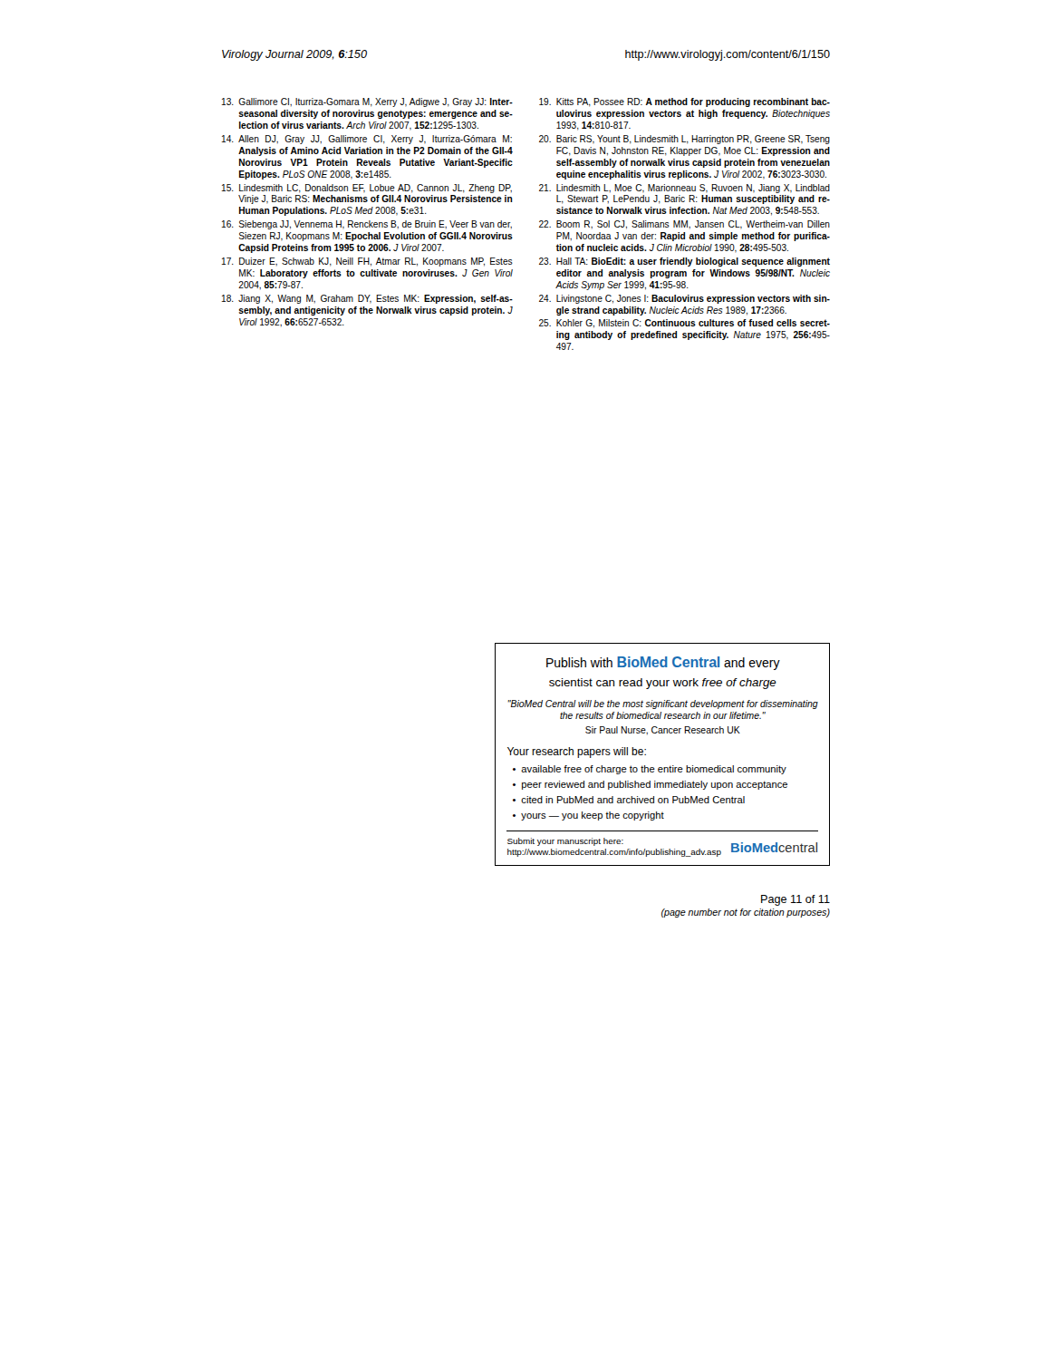Virology Journal 2009, 6:150
http://www.virologyj.com/content/6/1/150
13. Gallimore CI, Iturriza-Gomara M, Xerry J, Adigwe J, Gray JJ: Inter-seasonal diversity of norovirus genotypes: emergence and selection of virus variants. Arch Virol 2007, 152: 1295-1303.
14. Allen DJ, Gray JJ, Gallimore CI, Xerry J, Iturriza-Gómara M: Analysis of Amino Acid Variation in the P2 Domain of the GII-4 Norovirus VP1 Protein Reveals Putative Variant-Specific Epitopes. PLoS ONE 2008, 3: e1485.
15. Lindesmith LC, Donaldson EF, Lobue AD, Cannon JL, Zheng DP, Vinje J, Baric RS: Mechanisms of GII.4 Norovirus Persistence in Human Populations. PLoS Med 2008, 5: e31.
16. Siebenga JJ, Vennema H, Renckens B, de Bruin E, Veer B van der, Siezen RJ, Koopmans M: Epochal Evolution of GGII.4 Norovirus Capsid Proteins from 1995 to 2006. J Virol 2007.
17. Duizer E, Schwab KJ, Neill FH, Atmar RL, Koopmans MP, Estes MK: Laboratory efforts to cultivate noroviruses. J Gen Virol 2004, 85: 79-87.
18. Jiang X, Wang M, Graham DY, Estes MK: Expression, self-assembly, and antigenicity of the Norwalk virus capsid protein. J Virol 1992, 66: 6527-6532.
19. Kitts PA, Possee RD: A method for producing recombinant baculovirus expression vectors at high frequency. Biotechniques 1993, 14: 810-817.
20. Baric RS, Yount B, Lindesmith L, Harrington PR, Greene SR, Tseng FC, Davis N, Johnston RE, Klapper DG, Moe CL: Expression and self-assembly of norwalk virus capsid protein from venezuelan equine encephalitis virus replicons. J Virol 2002, 76: 3023-3030.
21. Lindesmith L, Moe C, Marionneau S, Ruvoen N, Jiang X, Lindblad L, Stewart P, LePendu J, Baric R: Human susceptibility and resistance to Norwalk virus infection. Nat Med 2003, 9: 548-553.
22. Boom R, Sol CJ, Salimans MM, Jansen CL, Wertheim-van Dillen PM, Noordaa J van der: Rapid and simple method for purification of nucleic acids. J Clin Microbiol 1990, 28: 495-503.
23. Hall TA: BioEdit: a user friendly biological sequence alignment editor and analysis program for Windows 95/98/NT. Nucleic Acids Symp Ser 1999, 41: 95-98.
24. Livingstone C, Jones I: Baculovirus expression vectors with single strand capability. Nucleic Acids Res 1989, 17: 2366.
25. Kohler G, Milstein C: Continuous cultures of fused cells secreting antibody of predefined specificity. Nature 1975, 256: 495-497.
Publish with Bio Med Central and every
scientist can read your work free of charge
"BioMed Central will be the most significant development for disseminating the results of biomedical research in our lifetime."
Sir Paul Nurse, Cancer Research UK
Your research papers will be:
available free of charge to the entire biomedical community
peer reviewed and published immediately upon acceptance
cited in PubMed and archived on PubMed Central
yours — you keep the copyright
Submit your manuscript here:
http://www.biomedcentral.com/info/publishing_adv.asp
BioMed central
Page 11 of 11
(page number not for citation purposes)